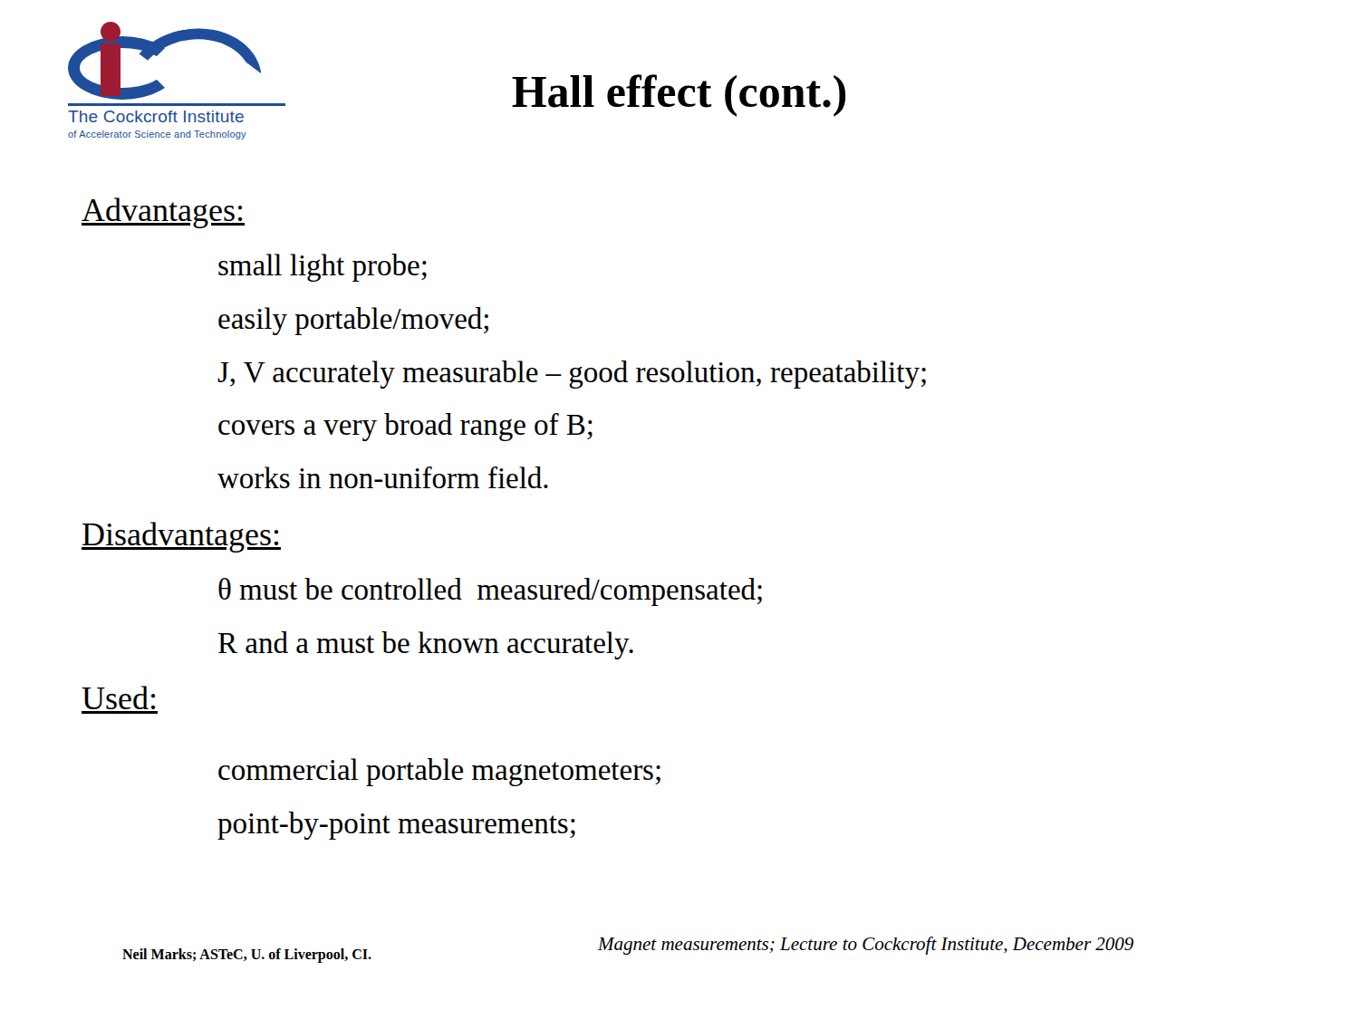The Cockcroft Institute
of Accelerator Science and Technology
Hall effect (cont.)
Advantages:
small light probe;
easily portable/moved;
J, V accurately measurable – good resolution, repeatability;
covers a very broad range of B;
works in non-uniform field.
Disadvantages:
θ must be controlled measured/compensated;
R and a must be known accurately.
Used:
commercial portable magnetometers;
point-by-point measurements;
Neil Marks; ASTeC, U. of Liverpool, CI.
Magnet measurements; Lecture to Cockcroft Institute, December 2009